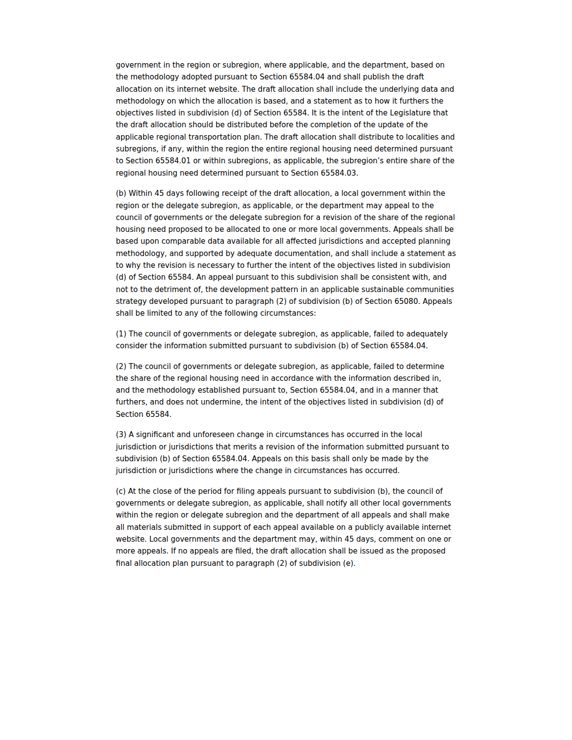government in the region or subregion, where applicable, and the department, based on the methodology adopted pursuant to Section 65584.04 and shall publish the draft allocation on its internet website. The draft allocation shall include the underlying data and methodology on which the allocation is based, and a statement as to how it furthers the objectives listed in subdivision (d) of Section 65584. It is the intent of the Legislature that the draft allocation should be distributed before the completion of the update of the applicable regional transportation plan. The draft allocation shall distribute to localities and subregions, if any, within the region the entire regional housing need determined pursuant to Section 65584.01 or within subregions, as applicable, the subregion’s entire share of the regional housing need determined pursuant to Section 65584.03.
(b) Within 45 days following receipt of the draft allocation, a local government within the region or the delegate subregion, as applicable, or the department may appeal to the council of governments or the delegate subregion for a revision of the share of the regional housing need proposed to be allocated to one or more local governments. Appeals shall be based upon comparable data available for all affected jurisdictions and accepted planning methodology, and supported by adequate documentation, and shall include a statement as to why the revision is necessary to further the intent of the objectives listed in subdivision (d) of Section 65584. An appeal pursuant to this subdivision shall be consistent with, and not to the detriment of, the development pattern in an applicable sustainable communities strategy developed pursuant to paragraph (2) of subdivision (b) of Section 65080. Appeals shall be limited to any of the following circumstances:
(1) The council of governments or delegate subregion, as applicable, failed to adequately consider the information submitted pursuant to subdivision (b) of Section 65584.04.
(2) The council of governments or delegate subregion, as applicable, failed to determine the share of the regional housing need in accordance with the information described in, and the methodology established pursuant to, Section 65584.04, and in a manner that furthers, and does not undermine, the intent of the objectives listed in subdivision (d) of Section 65584.
(3) A significant and unforeseen change in circumstances has occurred in the local jurisdiction or jurisdictions that merits a revision of the information submitted pursuant to subdivision (b) of Section 65584.04. Appeals on this basis shall only be made by the jurisdiction or jurisdictions where the change in circumstances has occurred.
(c) At the close of the period for filing appeals pursuant to subdivision (b), the council of governments or delegate subregion, as applicable, shall notify all other local governments within the region or delegate subregion and the department of all appeals and shall make all materials submitted in support of each appeal available on a publicly available internet website. Local governments and the department may, within 45 days, comment on one or more appeals. If no appeals are filed, the draft allocation shall be issued as the proposed final allocation plan pursuant to paragraph (2) of subdivision (e).